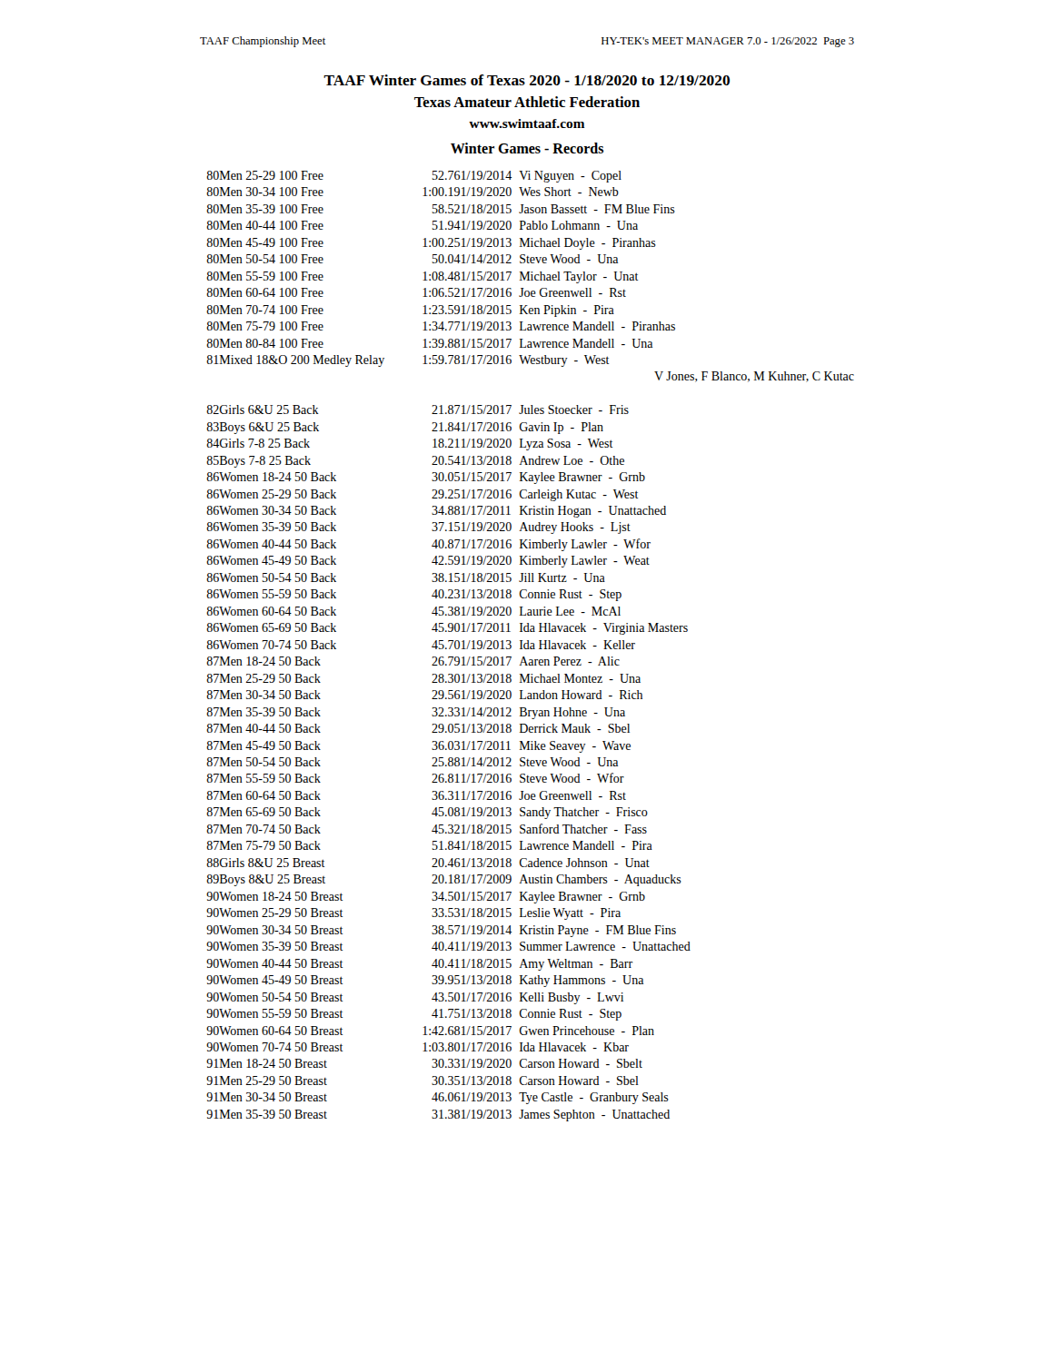TAAF Championship Meet HY-TEK's MEET MANAGER 7.0 - 1/26/2022 Page 3
TAAF Winter Games of Texas 2020 - 1/18/2020 to 12/19/2020
Texas Amateur Athletic Federation
www.swimtaaf.com
Winter Games - Records
| 80 | Men 25-29 100 Free | 52.76 | 1/19/2014 | Vi Nguyen - Copel |
| 80 | Men 30-34 100 Free | 1:00.19 | 1/19/2020 | Wes Short - Newb |
| 80 | Men 35-39 100 Free | 58.52 | 1/18/2015 | Jason Bassett - FM Blue Fins |
| 80 | Men 40-44 100 Free | 51.94 | 1/19/2020 | Pablo Lohmann - Una |
| 80 | Men 45-49 100 Free | 1:00.25 | 1/19/2013 | Michael Doyle - Piranhas |
| 80 | Men 50-54 100 Free | 50.04 | 1/14/2012 | Steve Wood - Una |
| 80 | Men 55-59 100 Free | 1:08.48 | 1/15/2017 | Michael Taylor - Unat |
| 80 | Men 60-64 100 Free | 1:06.52 | 1/17/2016 | Joe Greenwell - Rst |
| 80 | Men 70-74 100 Free | 1:23.59 | 1/18/2015 | Ken Pipkin - Pira |
| 80 | Men 75-79 100 Free | 1:34.77 | 1/19/2013 | Lawrence Mandell - Piranhas |
| 80 | Men 80-84 100 Free | 1:39.88 | 1/15/2017 | Lawrence Mandell - Una |
| 81 | Mixed 18&O 200 Medley Relay | 1:59.78 | 1/17/2016 | Westbury - West |
| | | | | V Jones, F Blanco, M Kuhner, C Kutac |
| 82 | Girls 6&U 25 Back | 21.87 | 1/15/2017 | Jules Stoecker - Fris |
| 83 | Boys 6&U 25 Back | 21.84 | 1/17/2016 | Gavin Ip - Plan |
| 84 | Girls 7-8 25 Back | 18.21 | 1/19/2020 | Lyza Sosa - West |
| 85 | Boys 7-8 25 Back | 20.54 | 1/13/2018 | Andrew Loe - Othe |
| 86 | Women 18-24 50 Back | 30.05 | 1/15/2017 | Kaylee Brawner - Grnb |
| 86 | Women 25-29 50 Back | 29.25 | 1/17/2016 | Carleigh Kutac - West |
| 86 | Women 30-34 50 Back | 34.88 | 1/17/2011 | Kristin Hogan - Unattached |
| 86 | Women 35-39 50 Back | 37.15 | 1/19/2020 | Audrey Hooks - Ljst |
| 86 | Women 40-44 50 Back | 40.87 | 1/17/2016 | Kimberly Lawler - Wfor |
| 86 | Women 45-49 50 Back | 42.59 | 1/19/2020 | Kimberly Lawler - Weat |
| 86 | Women 50-54 50 Back | 38.15 | 1/18/2015 | Jill Kurtz - Una |
| 86 | Women 55-59 50 Back | 40.23 | 1/13/2018 | Connie Rust - Step |
| 86 | Women 60-64 50 Back | 45.38 | 1/19/2020 | Laurie Lee - McAl |
| 86 | Women 65-69 50 Back | 45.90 | 1/17/2011 | Ida Hlavacek - Virginia Masters |
| 86 | Women 70-74 50 Back | 45.70 | 1/19/2013 | Ida Hlavacek - Keller |
| 87 | Men 18-24 50 Back | 26.79 | 1/15/2017 | Aaren Perez - Alic |
| 87 | Men 25-29 50 Back | 28.30 | 1/13/2018 | Michael Montez - Una |
| 87 | Men 30-34 50 Back | 29.56 | 1/19/2020 | Landon Howard - Rich |
| 87 | Men 35-39 50 Back | 32.33 | 1/14/2012 | Bryan Hohne - Una |
| 87 | Men 40-44 50 Back | 29.05 | 1/13/2018 | Derrick Mauk - Sbel |
| 87 | Men 45-49 50 Back | 36.03 | 1/17/2011 | Mike Seavey - Wave |
| 87 | Men 50-54 50 Back | 25.88 | 1/14/2012 | Steve Wood - Una |
| 87 | Men 55-59 50 Back | 26.81 | 1/17/2016 | Steve Wood - Wfor |
| 87 | Men 60-64 50 Back | 36.31 | 1/17/2016 | Joe Greenwell - Rst |
| 87 | Men 65-69 50 Back | 45.08 | 1/19/2013 | Sandy Thatcher - Frisco |
| 87 | Men 70-74 50 Back | 45.32 | 1/18/2015 | Sanford Thatcher - Fass |
| 87 | Men 75-79 50 Back | 51.84 | 1/18/2015 | Lawrence Mandell - Pira |
| 88 | Girls 8&U 25 Breast | 20.46 | 1/13/2018 | Cadence Johnson - Unat |
| 89 | Boys 8&U 25 Breast | 20.18 | 1/17/2009 | Austin Chambers - Aquaducks |
| 90 | Women 18-24 50 Breast | 34.50 | 1/15/2017 | Kaylee Brawner - Grnb |
| 90 | Women 25-29 50 Breast | 33.53 | 1/18/2015 | Leslie Wyatt - Pira |
| 90 | Women 30-34 50 Breast | 38.57 | 1/19/2014 | Kristin Payne - FM Blue Fins |
| 90 | Women 35-39 50 Breast | 40.41 | 1/19/2013 | Summer Lawrence - Unattached |
| 90 | Women 40-44 50 Breast | 40.41 | 1/18/2015 | Amy Weltman - Barr |
| 90 | Women 45-49 50 Breast | 39.95 | 1/13/2018 | Kathy Hammons - Una |
| 90 | Women 50-54 50 Breast | 43.50 | 1/17/2016 | Kelli Busby - Lwvi |
| 90 | Women 55-59 50 Breast | 41.75 | 1/13/2018 | Connie Rust - Step |
| 90 | Women 60-64 50 Breast | 1:42.68 | 1/15/2017 | Gwen Princehouse - Plan |
| 90 | Women 70-74 50 Breast | 1:03.80 | 1/17/2016 | Ida Hlavacek - Kbar |
| 91 | Men 18-24 50 Breast | 30.33 | 1/19/2020 | Carson Howard - Sbelt |
| 91 | Men 25-29 50 Breast | 30.35 | 1/13/2018 | Carson Howard - Sbel |
| 91 | Men 30-34 50 Breast | 46.06 | 1/19/2013 | Tye Castle - Granbury Seals |
| 91 | Men 35-39 50 Breast | 31.38 | 1/19/2013 | James Sephton - Unattached |